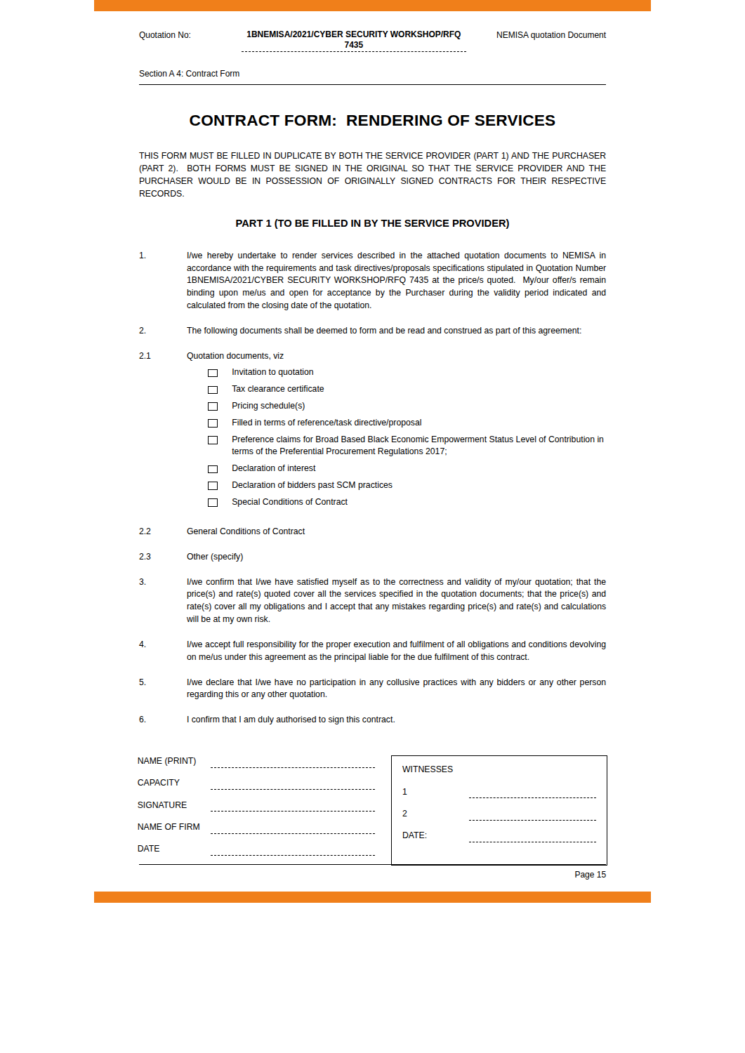| Quotation No: | 1BNEMISA/2021/CYBER SECURITY WORKSHOP/RFQ 7435 | NEMISA quotation Document |
Section A 4: Contract Form
CONTRACT FORM: RENDERING OF SERVICES
THIS FORM MUST BE FILLED IN DUPLICATE BY BOTH THE SERVICE PROVIDER (PART 1) AND THE PURCHASER (PART 2). BOTH FORMS MUST BE SIGNED IN THE ORIGINAL SO THAT THE SERVICE PROVIDER AND THE PURCHASER WOULD BE IN POSSESSION OF ORIGINALLY SIGNED CONTRACTS FOR THEIR RESPECTIVE RECORDS.
PART 1 (TO BE FILLED IN BY THE SERVICE PROVIDER)
| 1. | I/we hereby undertake to render services described in the attached quotation documents to NEMISA in accordance with the requirements and task directives/proposals specifications stipulated in Quotation Number 1BNEMISA/2021/CYBER SECURITY WORKSHOP/RFQ 7435 at the price/s quoted. My/our offer/s remain binding upon me/us and open for acceptance by the Purchaser during the validity period indicated and calculated from the closing date of the quotation. |
| 2. | The following documents shall be deemed to form and be read and construed as part of this agreement: |
| 2.1 | Quotation documents, viz Invitation to quotation Tax clearance certificate Pricing schedule(s) Filled in terms of reference/task directive/proposal Preference claims for Broad Based Black Economic Empowerment Status Level of Contribution in terms of the Preferential Procurement Regulations 2017; Declaration of interest Declaration of bidders past SCM practices Special Conditions of Contract |
| 2.2 | General Conditions of Contract |
| 2.3 | Other (specify) |
| 3. | I/we confirm that I/we have satisfied myself as to the correctness and validity of my/our quotation; that the price(s) and rate(s) quoted cover all the services specified in the quotation documents; that the price(s) and rate(s) cover all my obligations and I accept that any mistakes regarding price(s) and rate(s) and calculations will be at my own risk. |
| 4. | I/we accept full responsibility for the proper execution and fulfilment of all obligations and conditions devolving on me/us under this agreement as the principal liable for the due fulfilment of this contract. |
| 5. | I/we declare that I/we have no participation in any collusive practices with any bidders or any other person regarding this or any other quotation. |
| 6. | I confirm that I am duly authorised to sign this contract. |
| NAME (PRINT) | |
| CAPACITY | |
| SIGNATURE | |
| NAME OF FIRM | |
| DATE | |
| WITNESSES | |
| 1 | |
| 2 | |
| DATE: | |
Page 15